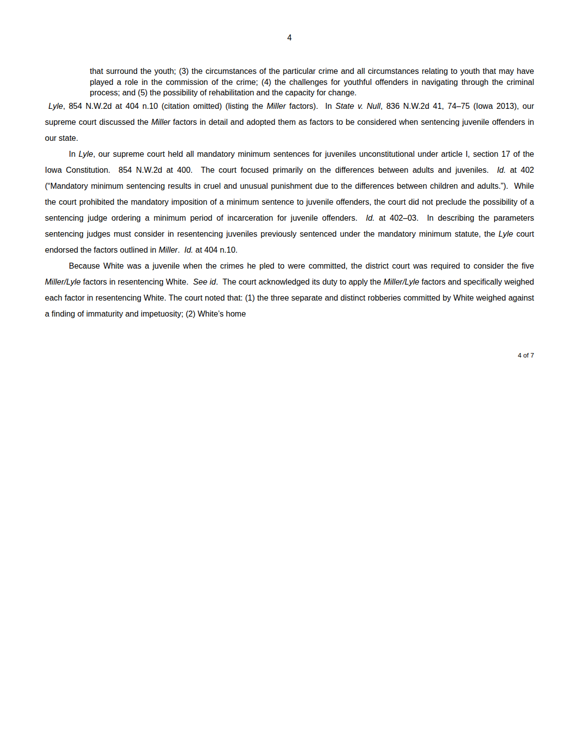4
that surround the youth; (3) the circumstances of the particular crime and all circumstances relating to youth that may have played a role in the commission of the crime; (4) the challenges for youthful offenders in navigating through the criminal process; and (5) the possibility of rehabilitation and the capacity for change.
Lyle, 854 N.W.2d at 404 n.10 (citation omitted) (listing the Miller factors). In State v. Null, 836 N.W.2d 41, 74–75 (Iowa 2013), our supreme court discussed the Miller factors in detail and adopted them as factors to be considered when sentencing juvenile offenders in our state.
In Lyle, our supreme court held all mandatory minimum sentences for juveniles unconstitutional under article I, section 17 of the Iowa Constitution. 854 N.W.2d at 400. The court focused primarily on the differences between adults and juveniles. Id. at 402 (“Mandatory minimum sentencing results in cruel and unusual punishment due to the differences between children and adults.”). While the court prohibited the mandatory imposition of a minimum sentence to juvenile offenders, the court did not preclude the possibility of a sentencing judge ordering a minimum period of incarceration for juvenile offenders. Id. at 402–03. In describing the parameters sentencing judges must consider in resentencing juveniles previously sentenced under the mandatory minimum statute, the Lyle court endorsed the factors outlined in Miller. Id. at 404 n.10.
Because White was a juvenile when the crimes he pled to were committed, the district court was required to consider the five Miller/Lyle factors in resentencing White. See id. The court acknowledged its duty to apply the Miller/Lyle factors and specifically weighed each factor in resentencing White. The court noted that: (1) the three separate and distinct robberies committed by White weighed against a finding of immaturity and impetuosity; (2) White’s home
4 of 7